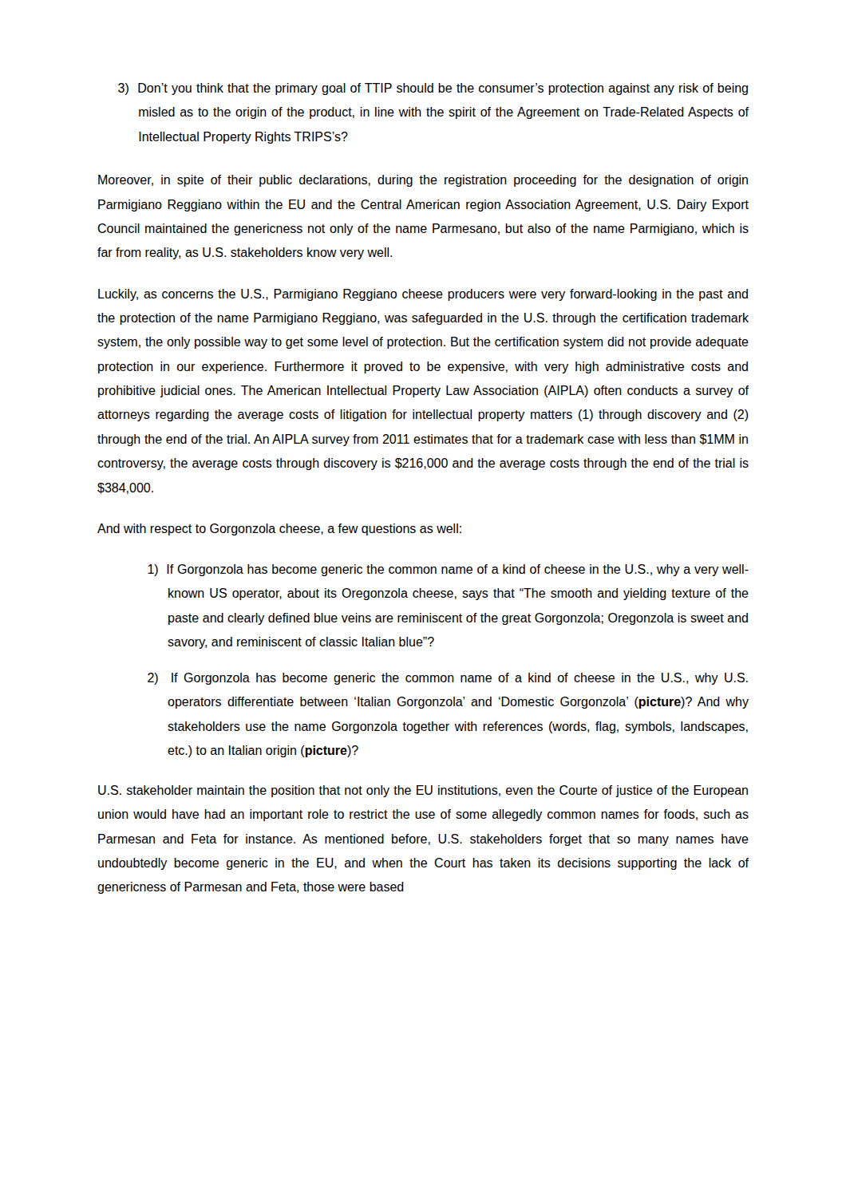3) Don’t you think that the primary goal of TTIP should be the consumer’s protection against any risk of being misled as to the origin of the product, in line with the spirit of the Agreement on Trade-Related Aspects of Intellectual Property Rights TRIPS’s?
Moreover, in spite of their public declarations, during the registration proceeding for the designation of origin Parmigiano Reggiano within the EU and the Central American region Association Agreement, U.S. Dairy Export Council maintained the genericness not only of the name Parmesano, but also of the name Parmigiano, which is far from reality, as U.S. stakeholders know very well.
Luckily, as concerns the U.S., Parmigiano Reggiano cheese producers were very forward-looking in the past and the protection of the name Parmigiano Reggiano, was safeguarded in the U.S. through the certification trademark system, the only possible way to get some level of protection. But the certification system did not provide adequate protection in our experience. Furthermore it proved to be expensive, with very high administrative costs and prohibitive judicial ones. The American Intellectual Property Law Association (AIPLA) often conducts a survey of attorneys regarding the average costs of litigation for intellectual property matters (1) through discovery and (2) through the end of the trial. An AIPLA survey from 2011 estimates that for a trademark case with less than $1MM in controversy, the average costs through discovery is $216,000 and the average costs through the end of the trial is $384,000.
And with respect to Gorgonzola cheese, a few questions as well:
1) If Gorgonzola has become generic the common name of a kind of cheese in the U.S., why a very well-known US operator, about its Oregonzola cheese, says that “The smooth and yielding texture of the paste and clearly defined blue veins are reminiscent of the great Gorgonzola; Oregonzola is sweet and savory, and reminiscent of classic Italian blue”?
2) If Gorgonzola has become generic the common name of a kind of cheese in the U.S., why U.S. operators differentiate between ‘Italian Gorgonzola’ and ‘Domestic Gorgonzola’ (picture)? And why stakeholders use the name Gorgonzola together with references (words, flag, symbols, landscapes, etc.) to an Italian origin (picture)?
U.S. stakeholder maintain the position that not only the EU institutions, even the Courte of justice of the European union would have had an important role to restrict the use of some allegedly common names for foods, such as Parmesan and Feta for instance. As mentioned before, U.S. stakeholders forget that so many names have undoubtedly become generic in the EU, and when the Court has taken its decisions supporting the lack of genericness of Parmesan and Feta, those were based